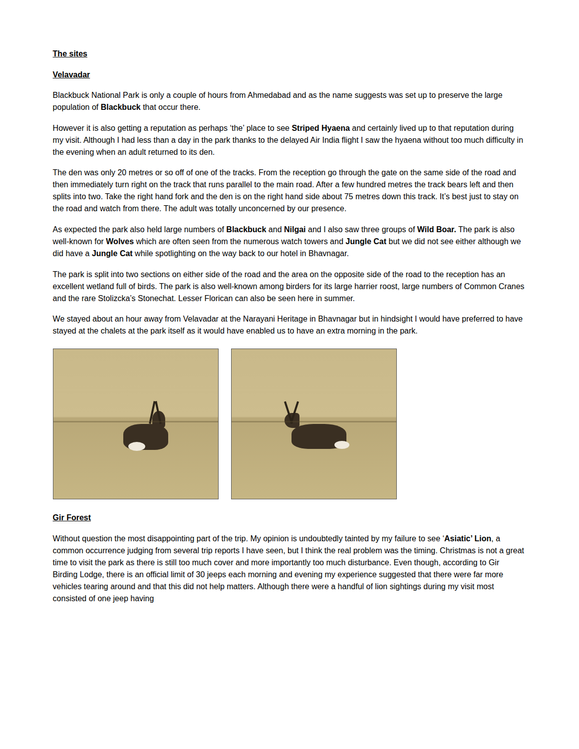The sites
Velavadar
Blackbuck National Park is only a couple of hours from Ahmedabad and as the name suggests was set up to preserve the large population of Blackbuck that occur there.
However it is also getting a reputation as perhaps ‘the’ place to see Striped Hyaena and certainly lived up to that reputation during my visit. Although I had less than a day in the park thanks to the delayed Air India flight I saw the hyaena without too much difficulty in the evening when an adult returned to its den.
The den was only 20 metres or so off of one of the tracks. From the reception go through the gate on the same side of the road and then immediately turn right on the track that runs parallel to the main road. After a few hundred metres the track bears left and then splits into two. Take the right hand fork and the den is on the right hand side about 75 metres down this track. It’s best just to stay on the road and watch from there. The adult was totally unconcerned by our presence.
As expected the park also held large numbers of Blackbuck and Nilgai and I also saw three groups of Wild Boar. The park is also well-known for Wolves which are often seen from the numerous watch towers and Jungle Cat but we did not see either although we did have a Jungle Cat while spotlighting on the way back to our hotel in Bhavnagar.
The park is split into two sections on either side of the road and the area on the opposite side of the road to the reception has an excellent wetland full of birds. The park is also well-known among birders for its large harrier roost, large numbers of Common Cranes and the rare Stolizcka’s Stonechat. Lesser Florican can also be seen here in summer.
We stayed about an hour away from Velavadar at the Narayani Heritage in Bhavnagar but in hindsight I would have preferred to have stayed at the chalets at the park itself as it would have enabled us to have an extra morning in the park.
Gir Forest
Without question the most disappointing part of the trip. My opinion is undoubtedly tainted by my failure to see ‘Asiatic’ Lion, a common occurrence judging from several trip reports I have seen, but I think the real problem was the timing. Christmas is not a great time to visit the park as there is still too much cover and more importantly too much disturbance. Even though, according to Gir Birding Lodge, there is an official limit of 30 jeeps each morning and evening my experience suggested that there were far more vehicles tearing around and that this did not help matters. Although there were a handful of lion sightings during my visit most consisted of one jeep having